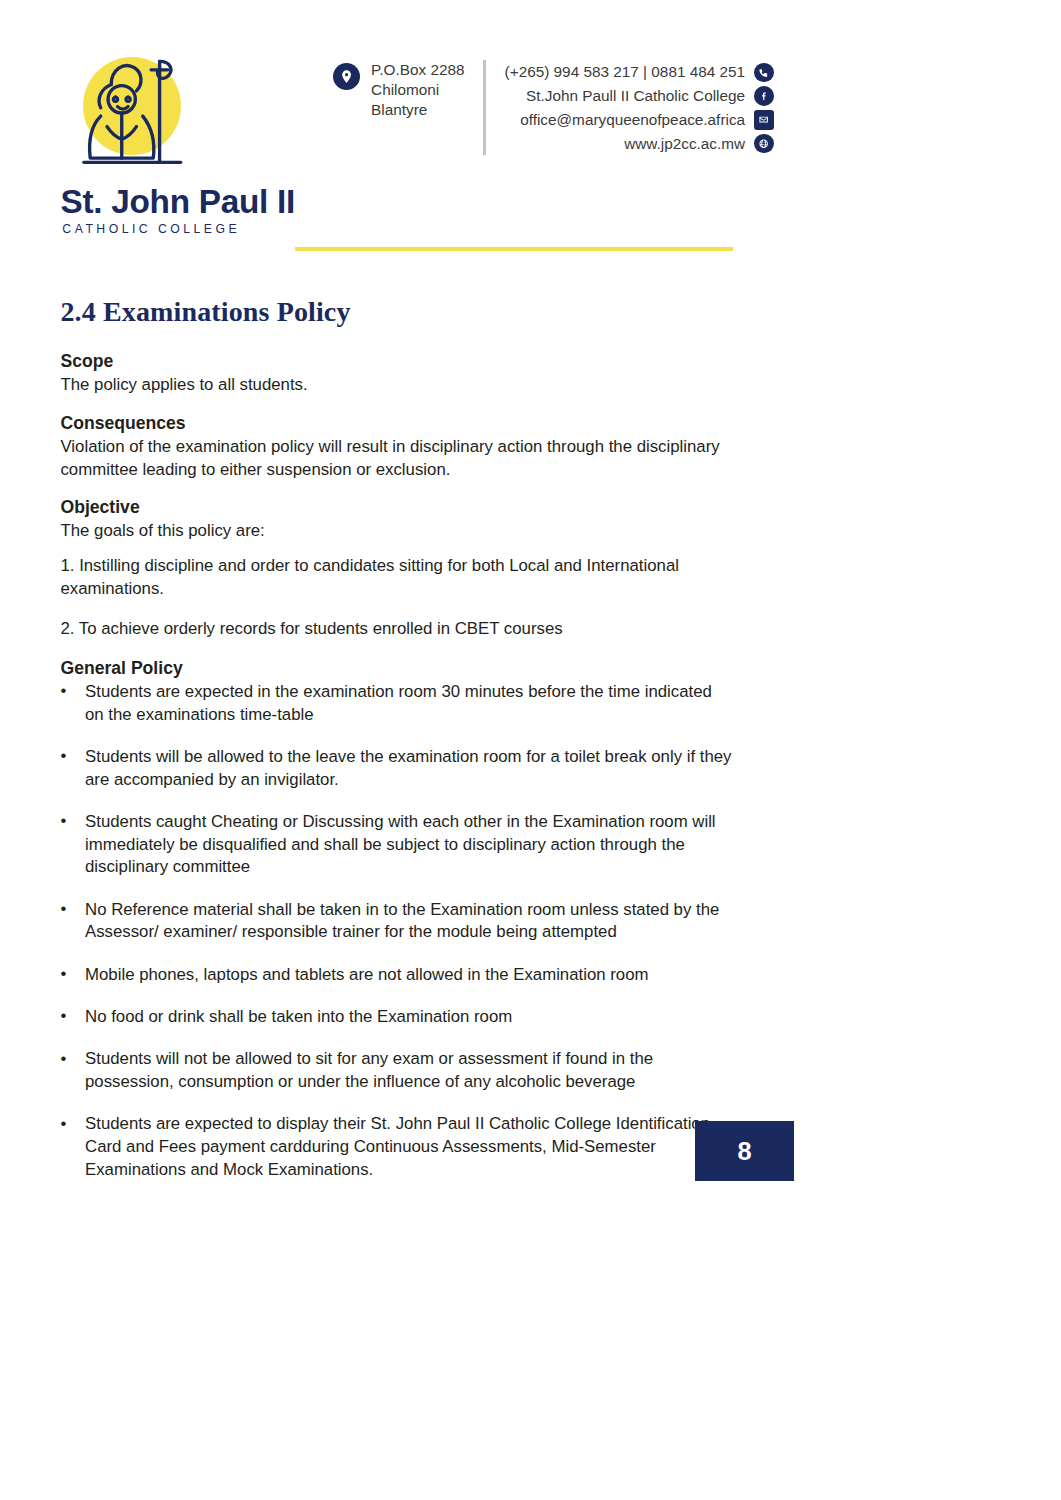St. John Paul II
CATHOLIC COLLEGE
P.O.Box 2288
Chilomoni
Blantyre
(+265) 994 583 217 | 0881 484 251
St.John Paull II Catholic College
office@maryqueenofpeace.africa
www.jp2cc.ac.mw
2.4 Examinations Policy
Scope
The policy applies to all students.
Consequences
Violation of the examination policy will result in disciplinary action through the disciplinary committee leading to either suspension or exclusion.
Objective
The goals of this policy are:
1. Instilling discipline and order to candidates sitting for both Local and International examinations.
2. To achieve orderly records for students enrolled in CBET courses
General Policy
Students are expected in the examination room 30 minutes before the time indicated on the examinations time-table
Students will be allowed to the leave the examination room for a toilet break only if they are accompanied by an invigilator.
Students caught Cheating or Discussing with each other in the Examination room will immediately be disqualified and shall be subject to disciplinary action through the disciplinary committee
No Reference material shall be taken in to the Examination room unless stated by the Assessor/ examiner/ responsible trainer for the module being attempted
Mobile phones, laptops and tablets are not allowed in the Examination room
No food or drink shall be taken into the Examination room
Students will not be allowed to sit for any exam or assessment if found in the possession, consumption or under the influence of any alcoholic beverage
Students are expected to display their St. John Paul II Catholic College Identification Card and Fees payment cardduring Continuous Assessments, Mid-Semester Examinations and Mock Examinations.
8